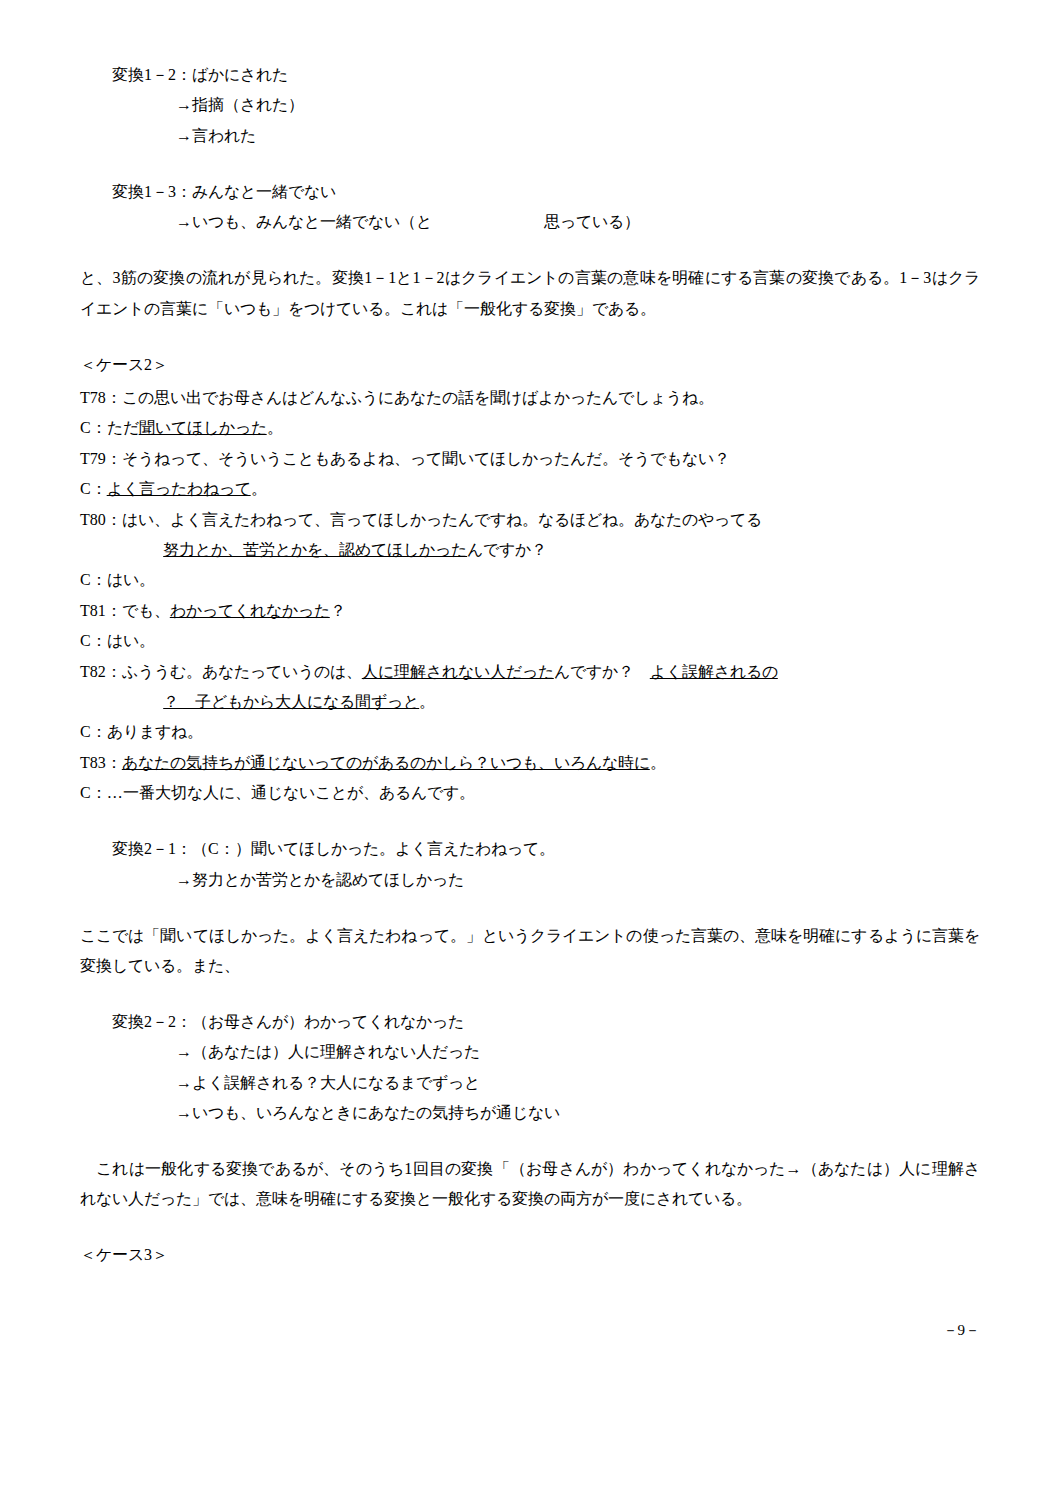変換1－2：ばかにされた
→指摘（された）
→言われた
変換1－3：みんなと一緒でない
→いつも、みんなと一緒でない（と 思っている）
と、3筋の変換の流れが見られた。変換1－1と1－2はクライエントの言葉の意味を明確にする言葉の変換である。1－3はクライエントの言葉に「いつも」をつけている。これは「一般化する変換」である。
＜ケース2＞
T78：この思い出でお母さんはどんなふうにあなたの話を聞けばよかったんでしょうね。
C：ただ聞いてほしかった。
T79：そうねって、そういうこともあるよね、って聞いてほしかったんだ。そうでもない？
C：よく言ったわねって。
T80：はい、よく言えたわねって、言ってほしかったんですね。なるほどね。あなたのやってる
努力とか、苦労とかを、認めてほしかったんですか？
C：はい。
T81：でも、わかってくれなかった？
C：はい。
T82：ふううむ。あなたっていうのは、人に理解されない人だったんですか？　よく誤解されるの
？　子どもから大人になる間ずっと。
C：ありますね。
T83：あなたの気持ちが通じないってのがあるのかしら？いつも、いろんな時に。
C：…一番大切な人に、通じないことが、あるんです。
変換2－1：（C：）聞いてほしかった。よく言えたわねって。
→努力とか苦労とかを認めてほしかった
ここでは「聞いてほしかった。よく言えたわねって。」というクライエントの使った言葉の、意味を明確にするように言葉を変換している。また、
変換2－2：（お母さんが）わかってくれなかった
→（あなたは）人に理解されない人だった
→よく誤解される？大人になるまでずっと
→いつも、いろんなときにあなたの気持ちが通じない
　これは一般化する変換であるが、そのうち1回目の変換「（お母さんが）わかってくれなかった→（あなたは）人に理解されない人だった」では、意味を明確にする変換と一般化する変換の両方が一度にされている。
＜ケース3＞
－9－